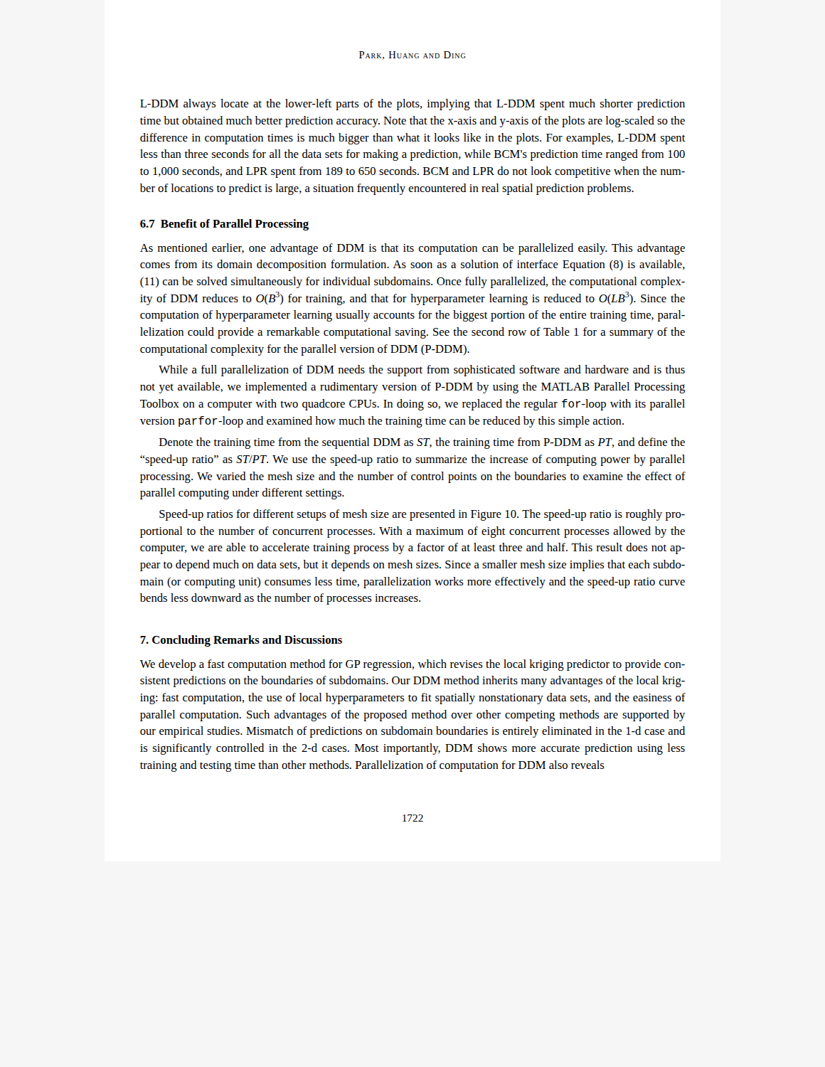Park, Huang and Ding
L-DDM always locate at the lower-left parts of the plots, implying that L-DDM spent much shorter prediction time but obtained much better prediction accuracy. Note that the x-axis and y-axis of the plots are log-scaled so the difference in computation times is much bigger than what it looks like in the plots. For examples, L-DDM spent less than three seconds for all the data sets for making a prediction, while BCM's prediction time ranged from 100 to 1,000 seconds, and LPR spent from 189 to 650 seconds. BCM and LPR do not look competitive when the number of locations to predict is large, a situation frequently encountered in real spatial prediction problems.
6.7 Benefit of Parallel Processing
As mentioned earlier, one advantage of DDM is that its computation can be parallelized easily. This advantage comes from its domain decomposition formulation. As soon as a solution of interface Equation (8) is available, (11) can be solved simultaneously for individual subdomains. Once fully parallelized, the computational complexity of DDM reduces to O(B3) for training, and that for hyperparameter learning is reduced to O(LB3). Since the computation of hyperparameter learning usually accounts for the biggest portion of the entire training time, parallelization could provide a remarkable computational saving. See the second row of Table 1 for a summary of the computational complexity for the parallel version of DDM (P-DDM).
While a full parallelization of DDM needs the support from sophisticated software and hardware and is thus not yet available, we implemented a rudimentary version of P-DDM by using the MATLAB Parallel Processing Toolbox on a computer with two quadcore CPUs. In doing so, we replaced the regular for-loop with its parallel version parfor-loop and examined how much the training time can be reduced by this simple action.
Denote the training time from the sequential DDM as ST, the training time from P-DDM as PT, and define the “speed-up ratio” as ST/PT. We use the speed-up ratio to summarize the increase of computing power by parallel processing. We varied the mesh size and the number of control points on the boundaries to examine the effect of parallel computing under different settings.
Speed-up ratios for different setups of mesh size are presented in Figure 10. The speed-up ratio is roughly proportional to the number of concurrent processes. With a maximum of eight concurrent processes allowed by the computer, we are able to accelerate training process by a factor of at least three and half. This result does not appear to depend much on data sets, but it depends on mesh sizes. Since a smaller mesh size implies that each subdomain (or computing unit) consumes less time, parallelization works more effectively and the speed-up ratio curve bends less downward as the number of processes increases.
7. Concluding Remarks and Discussions
We develop a fast computation method for GP regression, which revises the local kriging predictor to provide consistent predictions on the boundaries of subdomains. Our DDM method inherits many advantages of the local kriging: fast computation, the use of local hyperparameters to fit spatially nonstationary data sets, and the easiness of parallel computation. Such advantages of the proposed method over other competing methods are supported by our empirical studies. Mismatch of predictions on subdomain boundaries is entirely eliminated in the 1-d case and is significantly controlled in the 2-d cases. Most importantly, DDM shows more accurate prediction using less training and testing time than other methods. Parallelization of computation for DDM also reveals
1722